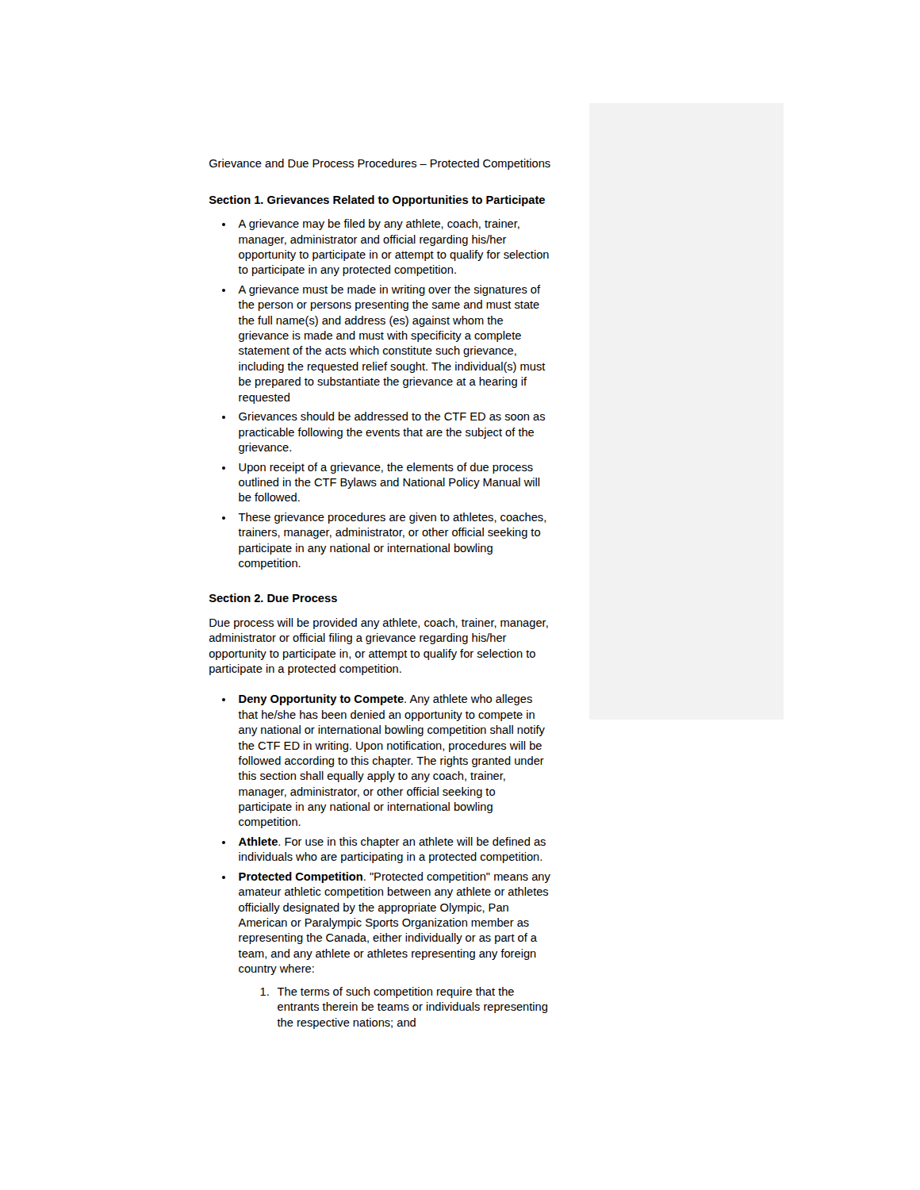Grievance and Due Process Procedures – Protected Competitions
Section 1. Grievances Related to Opportunities to Participate
A grievance may be filed by any athlete, coach, trainer, manager, administrator and official regarding his/her opportunity to participate in or attempt to qualify for selection to participate in any protected competition.
A grievance must be made in writing over the signatures of the person or persons presenting the same and must state the full name(s) and address (es) against whom the grievance is made and must with specificity a complete statement of the acts which constitute such grievance, including the requested relief sought. The individual(s) must be prepared to substantiate the grievance at a hearing if requested
Grievances should be addressed to the CTF ED as soon as practicable following the events that are the subject of the grievance.
Upon receipt of a grievance, the elements of due process outlined in the CTF Bylaws and National Policy Manual will be followed.
These grievance procedures are given to athletes, coaches, trainers, manager, administrator, or other official seeking to participate in any national or international bowling competition.
Section 2. Due Process
Due process will be provided any athlete, coach, trainer, manager, administrator or official filing a grievance regarding his/her opportunity to participate in, or attempt to qualify for selection to participate in a protected competition.
Deny Opportunity to Compete. Any athlete who alleges that he/she has been denied an opportunity to compete in any national or international bowling competition shall notify the CTF ED in writing. Upon notification, procedures will be followed according to this chapter. The rights granted under this section shall equally apply to any coach, trainer, manager, administrator, or other official seeking to participate in any national or international bowling competition.
Athlete. For use in this chapter an athlete will be defined as individuals who are participating in a protected competition.
Protected Competition. "Protected competition" means any amateur athletic competition between any athlete or athletes officially designated by the appropriate Olympic, Pan American or Paralympic Sports Organization member as representing the Canada, either individually or as part of a team, and any athlete or athletes representing any foreign country where:
The terms of such competition require that the entrants therein be teams or individuals representing the respective nations; and